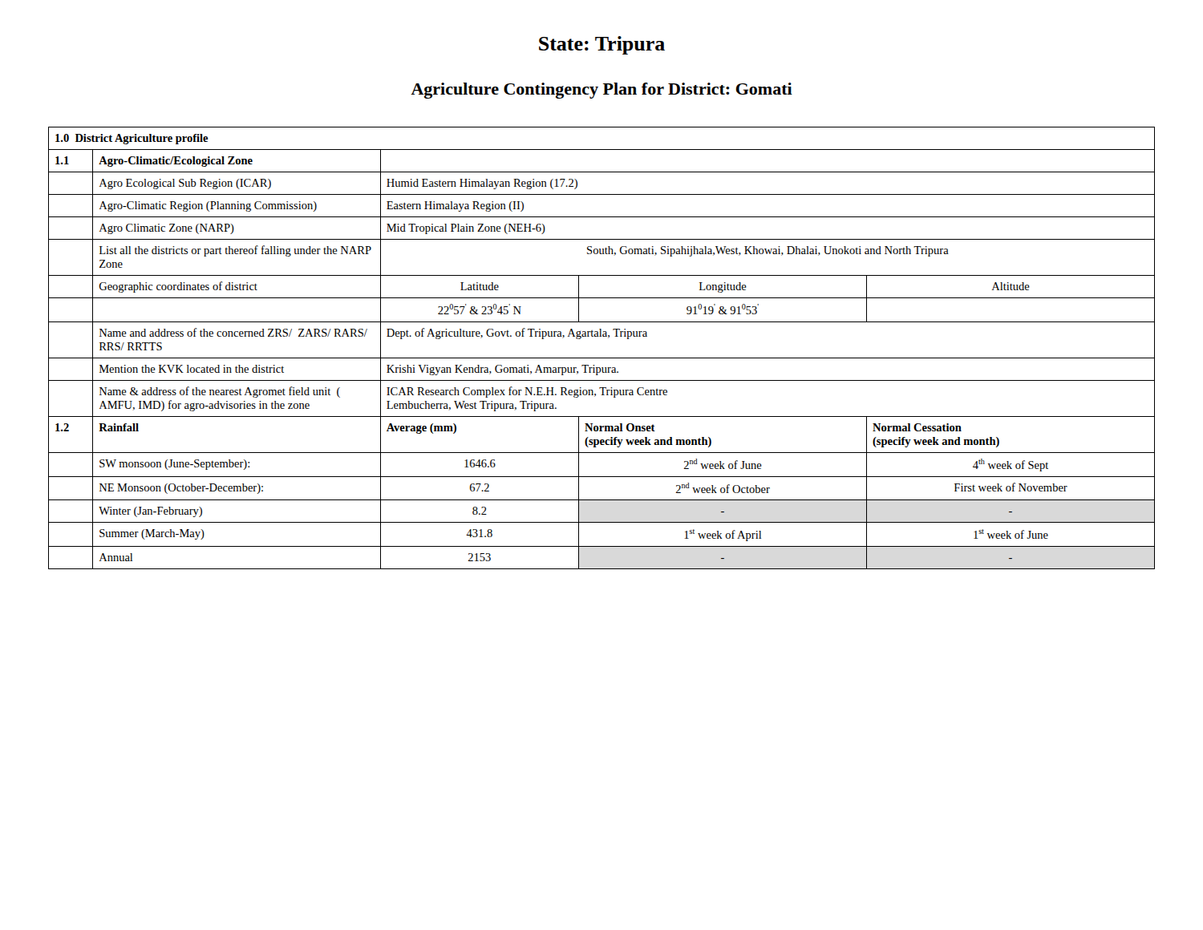State: Tripura
Agriculture Contingency Plan for District: Gomati
| 1.0 District Agriculture profile |
| 1.1 | Agro-Climatic/Ecological Zone | |
| | Agro Ecological Sub Region (ICAR) | Humid Eastern Himalayan Region (17.2) |
| | Agro-Climatic Region (Planning Commission) | Eastern Himalaya Region (II) |
| | Agro Climatic Zone (NARP) | Mid Tropical Plain Zone (NEH-6) |
| | List all the districts or part thereof falling under the NARP Zone | South, Gomati, Sipahijhala,West, Khowai, Dhalai, Unokoti and North Tripura |
| | Geographic coordinates of district | Latitude | Longitude | Altitude |
| | | 22 0 57 ' & 23 0 45 ' N | 91 0 19 ' & 91 0 53 ' | |
| | Name and address of the concerned ZRS/ ZARS/ RARS/ RRS/ RRTTS | Dept. of Agriculture, Govt. of Tripura, Agartala, Tripura |
| | Mention the KVK located in the district | Krishi Vigyan Kendra, Gomati, Amarpur, Tripura. |
| | Name & address of the nearest Agromet field unit ( AMFU, IMD) for agro-advisories in the zone | ICAR Research Complex for N.E.H. Region, Tripura Centre Lembucherra, West Tripura, Tripura. |
| 1.2 | Rainfall | Average (mm) | Normal Onset (specify week and month) | Normal Cessation (specify week and month) |
| | SW monsoon (June-September): | 1646.6 | 2 nd week of June | 4 th week of Sept |
| | NE Monsoon (October-December): | 67.2 | 2 nd week of October | First week of November |
| | Winter (Jan-February) | 8.2 | - | - |
| | Summer (March-May) | 431.8 | 1 st week of April | 1 st week of June |
| | Annual | 2153 | - | - |